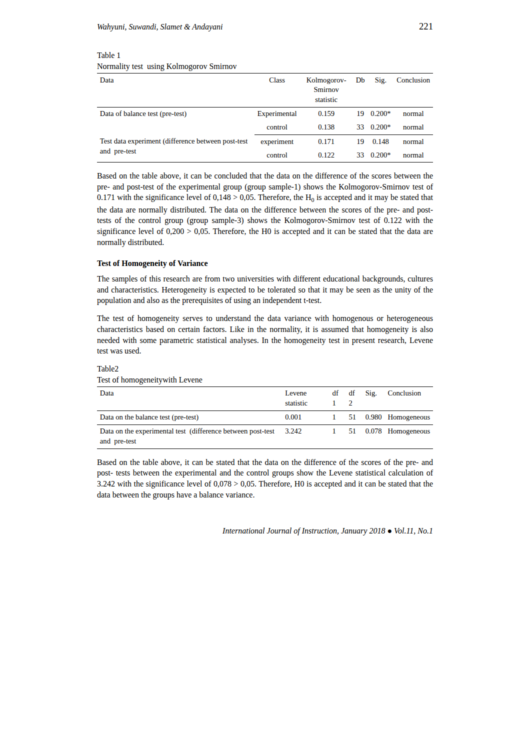Wahyuni, Suwandi, Slamet & Andayani 221
Table 1 Normality test using Kolmogorov Smirnov
| Data | Class | Kolmogorov- Smirnov statistic | Db | Sig. | Conclusion |
| --- | --- | --- | --- | --- | --- |
| Data of balance test (pre-test) | Experimental | 0.159 | 19 | 0.200* | normal |
| control | 0.138 | 33 | 0.200* | normal |
| Test data experiment (difference between post-test and pre-test | experiment | 0.171 | 19 | 0.148 | normal |
| control | 0.122 | 33 | 0.200* | normal |
Based on the table above, it can be concluded that the data on the difference of the scores between the pre- and post-test of the experimental group (group sample-1) shows the Kolmogorov-Smirnov test of 0.171 with the significance level of 0,148 > 0,05. Therefore, the H0 is accepted and it may be stated that the data are normally distributed. The data on the difference between the scores of the pre- and post- tests of the control group (group sample-3) shows the Kolmogorov-Smirnov test of 0.122 with the significance level of 0,200 > 0,05. Therefore, the H0 is accepted and it can be stated that the data are normally distributed.
Test of Homogeneity of Variance
The samples of this research are from two universities with different educational backgrounds, cultures and characteristics. Heterogeneity is expected to be tolerated so that it may be seen as the unity of the population and also as the prerequisites of using an independent t-test.
The test of homogeneity serves to understand the data variance with homogenous or heterogeneous characteristics based on certain factors. Like in the normality, it is assumed that homogeneity is also needed with some parametric statistical analyses. In the homogeneity test in present research, Levene test was used.
Table2 Test of homogeneitywith Levene
| Data | Levene statistic | df 1 | df 2 | Sig. | Conclusion |
| --- | --- | --- | --- | --- | --- |
| Data on the balance test (pre-test) | 0.001 | 1 | 51 | 0.980 | Homogeneous |
| Data on the experimental test (difference between post-test and pre-test | 3.242 | 1 | 51 | 0.078 | Homogeneous |
Based on the table above, it can be stated that the data on the difference of the scores of the pre- and post- tests between the experimental and the control groups show the Levene statistical calculation of 3.242 with the significance level of 0,078 > 0,05. Therefore, H0 is accepted and it can be stated that the data between the groups have a balance variance.
International Journal of Instruction, January 2018 ● Vol.11, No.1